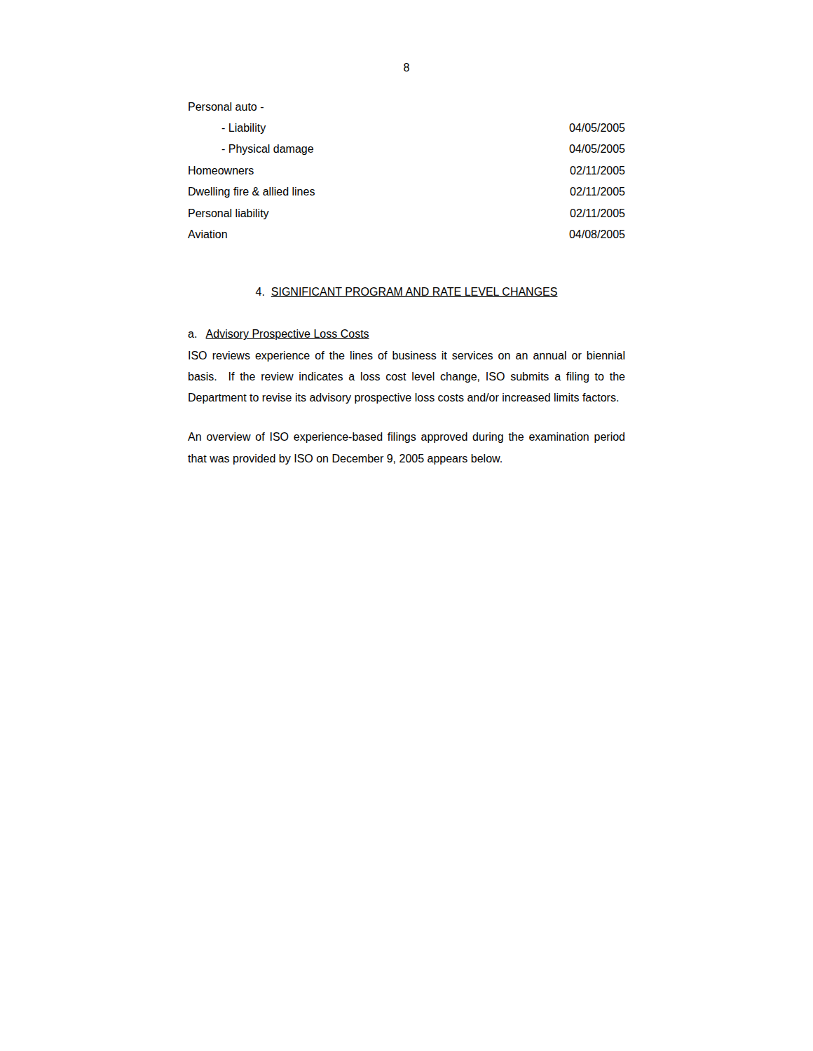8
| Personal auto - | |
| - Liability | 04/05/2005 |
| - Physical damage | 04/05/2005 |
| Homeowners | 02/11/2005 |
| Dwelling fire & allied lines | 02/11/2005 |
| Personal liability | 02/11/2005 |
| Aviation | 04/08/2005 |
4. SIGNIFICANT PROGRAM AND RATE LEVEL CHANGES
a. Advisory Prospective Loss Costs
ISO reviews experience of the lines of business it services on an annual or biennial basis. If the review indicates a loss cost level change, ISO submits a filing to the Department to revise its advisory prospective loss costs and/or increased limits factors.
An overview of ISO experience-based filings approved during the examination period that was provided by ISO on December 9, 2005 appears below.